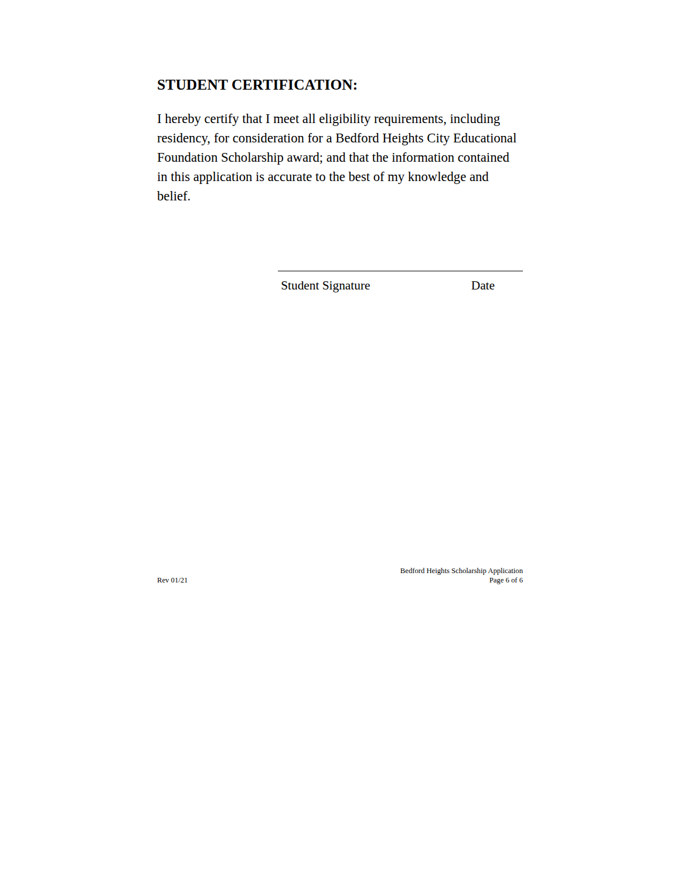STUDENT CERTIFICATION:
I hereby certify that I meet all eligibility requirements, including residency, for consideration for a Bedford Heights City Educational Foundation Scholarship award; and that the information contained in this application is accurate to the best of my knowledge and belief.
Student Signature Date
Rev 01/21
Bedford Heights Scholarship Application
Page 6 of 6